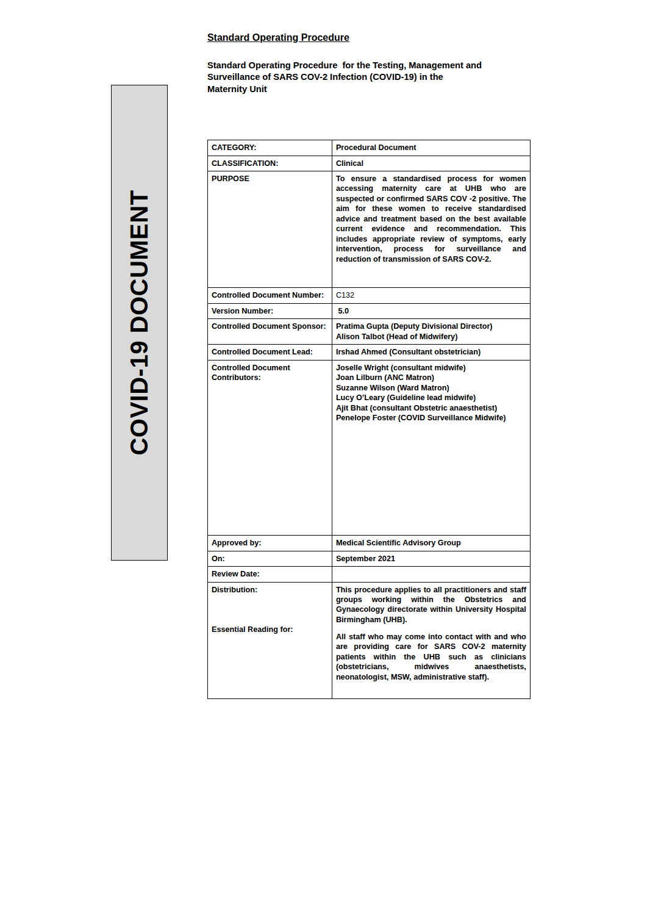COVID-19 DOCUMENT
Standard Operating Procedure
Standard Operating Procedure for the Testing, Management and
Surveillance of SARS COV-2 Infection (COVID-19) in the
Maternity Unit
| CATEGORY: | Procedural Document |
| CLASSIFICATION: | Clinical |
| PURPOSE | To ensure a standardised process for women accessing maternity care at UHB who are suspected or confirmed SARS COV -2 positive. The aim for these women to receive standardised advice and treatment based on the best available current evidence and recommendation. This includes appropriate review of symptoms, early intervention, process for surveillance and reduction of transmission of SARS COV-2. |
| Controlled Document Number: | C132 |
| Version Number: | 5.0 |
| Controlled Document Sponsor: | Pratima Gupta (Deputy Divisional Director) Alison Talbot (Head of Midwifery) |
| Controlled Document Lead: | Irshad Ahmed (Consultant obstetrician) |
| Controlled Document Contributors: | Joselle Wright (consultant midwife) Joan Lilburn (ANC Matron) Suzanne Wilson (Ward Matron) Lucy O’Leary (Guideline lead midwife) Ajit Bhat (consultant Obstetric anaesthetist) Penelope Foster (COVID Surveillance Midwife) |
| Approved by: | Medical Scientific Advisory Group |
| On: | September 2021 |
| Review Date: | |
| Distribution: Essential Reading for: | This procedure applies to all practitioners and staff groups working within the Obstetrics and Gynaecology directorate within University Hospital Birmingham (UHB). All staff who may come into contact with and who are providing care for SARS COV-2 maternity patients within the UHB such as clinicians (obstetricians, midwives anaesthetists, neonatologist, MSW, administrative staff). |